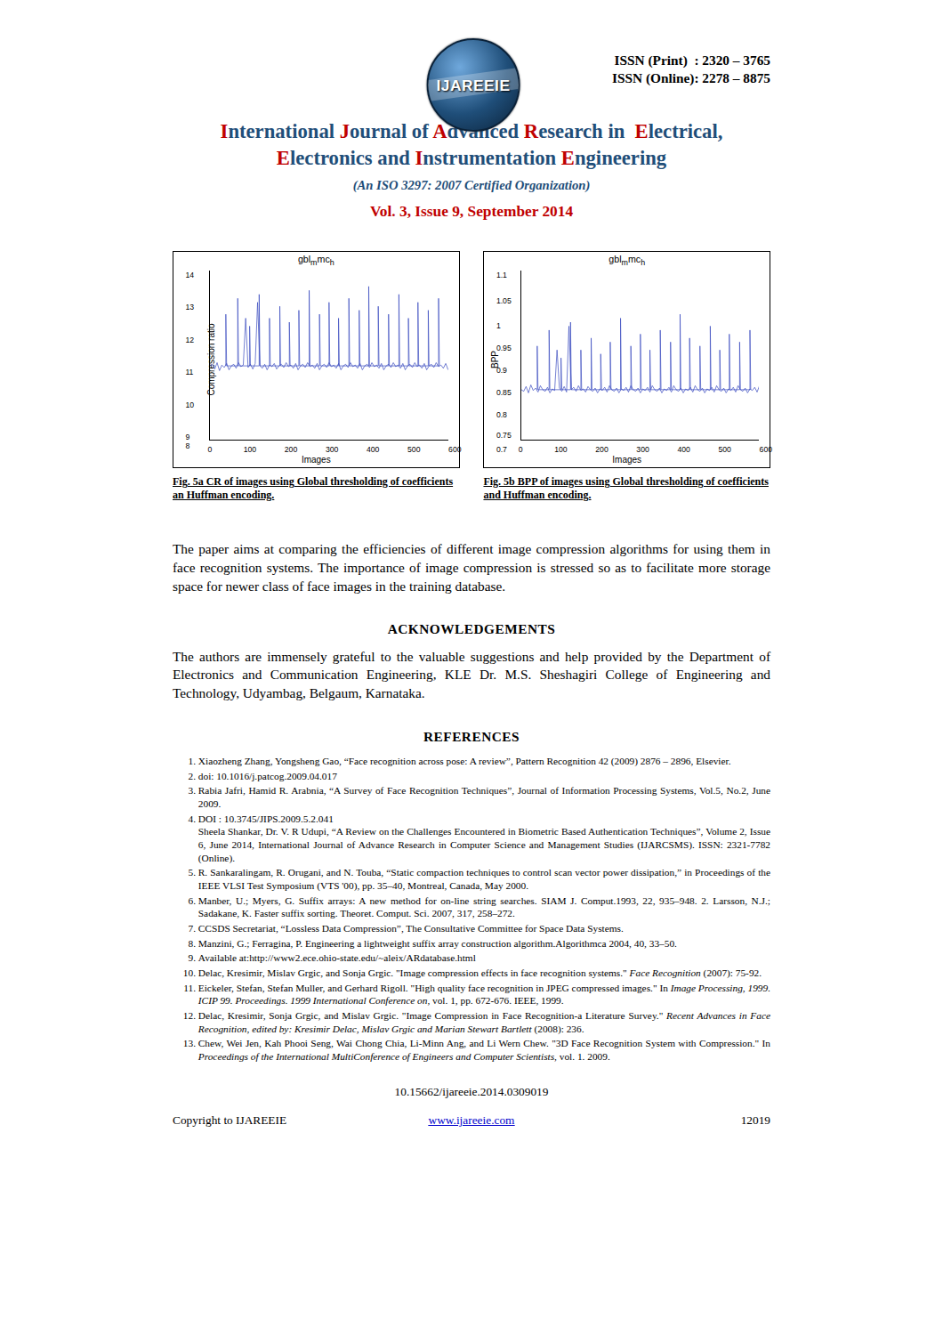ISSN (Print) : 2320 – 3765
ISSN (Online): 2278 – 8875
IJAREEIE
International Journal of Advanced Research in Electrical,
Electronics and Instrumentation Engineering
(An ISO 3297: 2007 Certified Organization)
Vol. 3, Issue 9, September 2014
gblmmch
Compression ratio
14
13
12
11
10
9
8
0
100
200
300
400
500
600
Images
Fig. 5a CR of images using Global thresholding of coefficients an Huffman encoding.
gblmmch
BPP
1.1
1.05
1
0.95
0.9
0.85
0.8
0.75
0.7
0
100
200
300
400
500
600
Images
Fig. 5b BPP of images using Global thresholding of coefficients and Huffman encoding.
The paper aims at comparing the efficiencies of different image compression algorithms for using them in face recognition systems. The importance of image compression is stressed so as to facilitate more storage space for newer class of face images in the training database.
ACKNOWLEDGEMENTS
The authors are immensely grateful to the valuable suggestions and help provided by the Department of Electronics and Communication Engineering, KLE Dr. M.S. Sheshagiri College of Engineering and Technology, Udyambag, Belgaum, Karnataka.
REFERENCES
Xiaozheng Zhang, Yongsheng Gao, “Face recognition across pose: A review”, Pattern Recognition 42 (2009) 2876 – 2896, Elsevier.
doi: 10.1016/j.patcog.2009.04.017
Rabia Jafri, Hamid R. Arabnia, “A Survey of Face Recognition Techniques”, Journal of Information Processing Systems, Vol.5, No.2, June 2009.
DOI : 10.3745/JIPS.2009.5.2.041 Sheela Shankar, Dr. V. R Udupi, “A Review on the Challenges Encountered in Biometric Based Authentication Techniques”, Volume 2, Issue 6, June 2014, International Journal of Advance Research in Computer Science and Management Studies (IJARCSMS). ISSN: 2321-7782 (Online).
R. Sankaralingam, R. Orugani, and N. Touba, “Static compaction techniques to control scan vector power dissipation,” in Proceedings of the IEEE VLSI Test Symposium (VTS '00), pp. 35–40, Montreal, Canada, May 2000.
Manber, U.; Myers, G. Suffix arrays: A new method for on-line string searches. SIAM J. Comput.1993, 22, 935–948. 2. Larsson, N.J.; Sadakane, K. Faster suffix sorting. Theoret. Comput. Sci. 2007, 317, 258–272.
CCSDS Secretariat, “Lossless Data Compression”, The Consultative Committee for Space Data Systems.
Manzini, G.; Ferragina, P. Engineering a lightweight suffix array construction algorithm.Algorithmca 2004, 40, 33–50.
Available at:http://www2.ece.ohio-state.edu/~aleix/ARdatabase.html
Delac, Kresimir, Mislav Grgic, and Sonja Grgic. "Image compression effects in face recognition systems." Face Recognition (2007): 75-92.
Eickeler, Stefan, Stefan Muller, and Gerhard Rigoll. "High quality face recognition in JPEG compressed images." In Image Processing, 1999. ICIP 99. Proceedings. 1999 International Conference on, vol. 1, pp. 672-676. IEEE, 1999.
Delac, Kresimir, Sonja Grgic, and Mislav Grgic. "Image Compression in Face Recognition-a Literature Survey." Recent Advances in Face Recognition, edited by: Kresimir Delac, Mislav Grgic and Marian Stewart Bartlett (2008): 236.
Chew, Wei Jen, Kah Phooi Seng, Wai Chong Chia, Li-Minn Ang, and Li Wern Chew. "3D Face Recognition System with Compression." In Proceedings of the International MultiConference of Engineers and Computer Scientists, vol. 1. 2009.
10.15662/ijareeie.2014.0309019
Copyright to IJAREEIE
www.ijareeie.com
12019